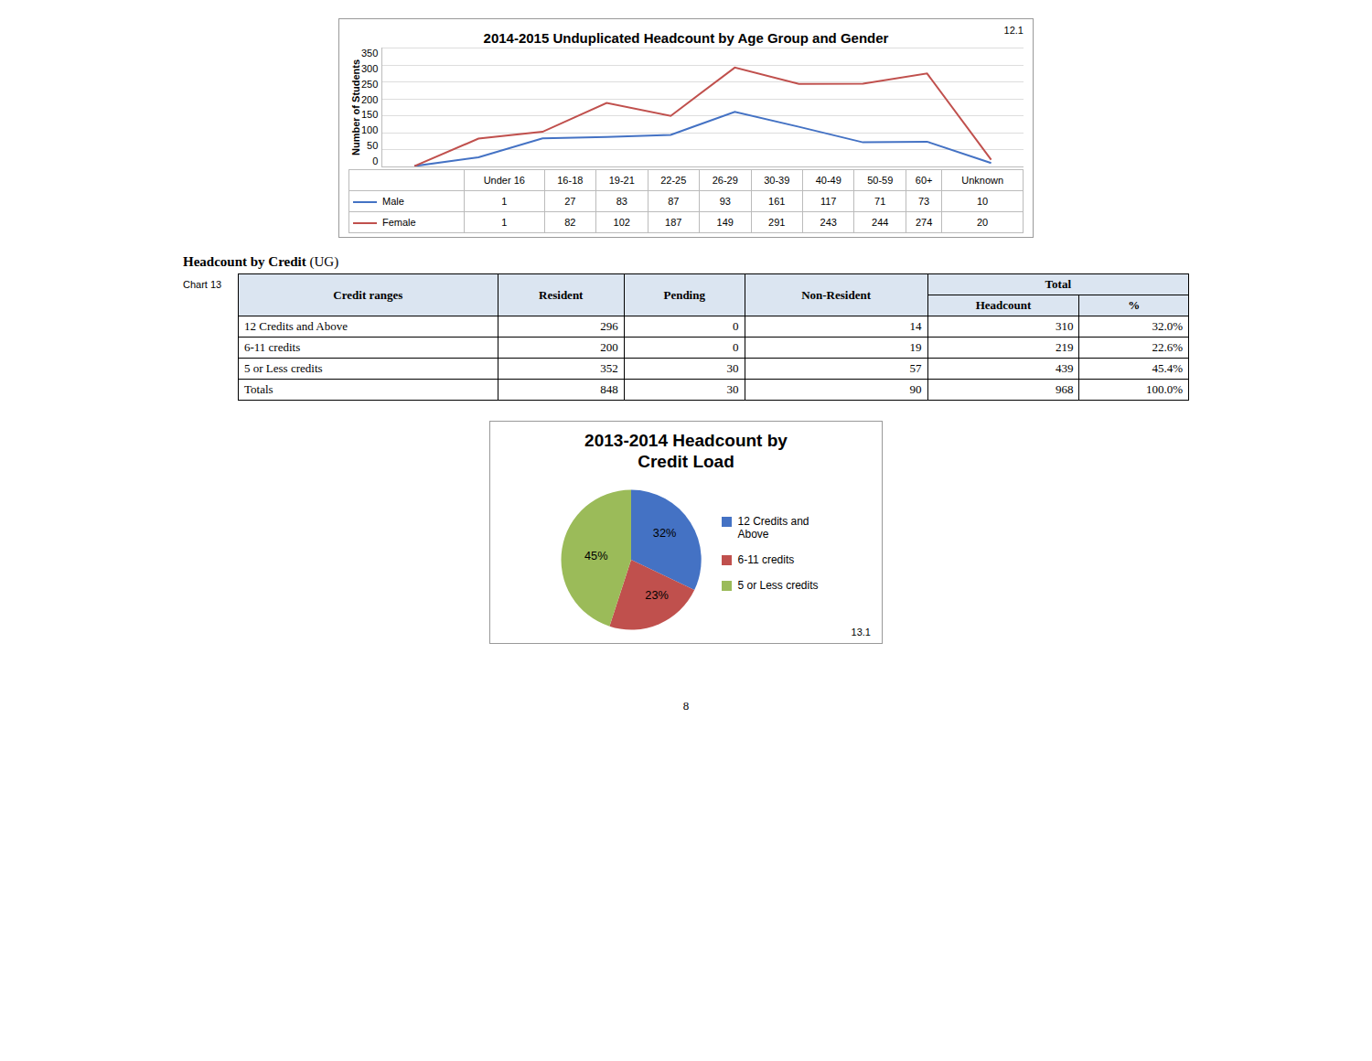12.1
2014-2015 Unduplicated Headcount by Age Group and Gender
Number of Students
350 300 250 200 150 100 50 0
| | Under 16 | 16-18 | 19-21 | 22-25 | 26-29 | 30-39 | 40-49 | 50-59 | 60+ | Unknown |
| --- | --- | --- | --- | --- | --- | --- | --- | --- | --- | --- |
| Male | 1 | 27 | 83 | 87 | 93 | 161 | 117 | 71 | 73 | 10 |
| Female | 1 | 82 | 102 | 187 | 149 | 291 | 243 | 244 | 274 | 20 |
Headcount by Credit (UG)
Chart 13
| Credit ranges | Resident | Pending | Non-Resident | Total |
| --- | --- | --- | --- | --- |
| Headcount | % |
| 12 Credits and Above | 296 | 0 | 14 | 310 | 32.0% |
| 6-11 credits | 200 | 0 | 19 | 219 | 22.6% |
| 5 or Less credits | 352 | 30 | 57 | 439 | 45.4% |
| Totals | 848 | 30 | 90 | 968 | 100.0% |
2013-2014 Headcount by
Credit Load
32% 23% 45%
12 Credits and
Above
6-11 credits
5 or Less credits
13.1
8